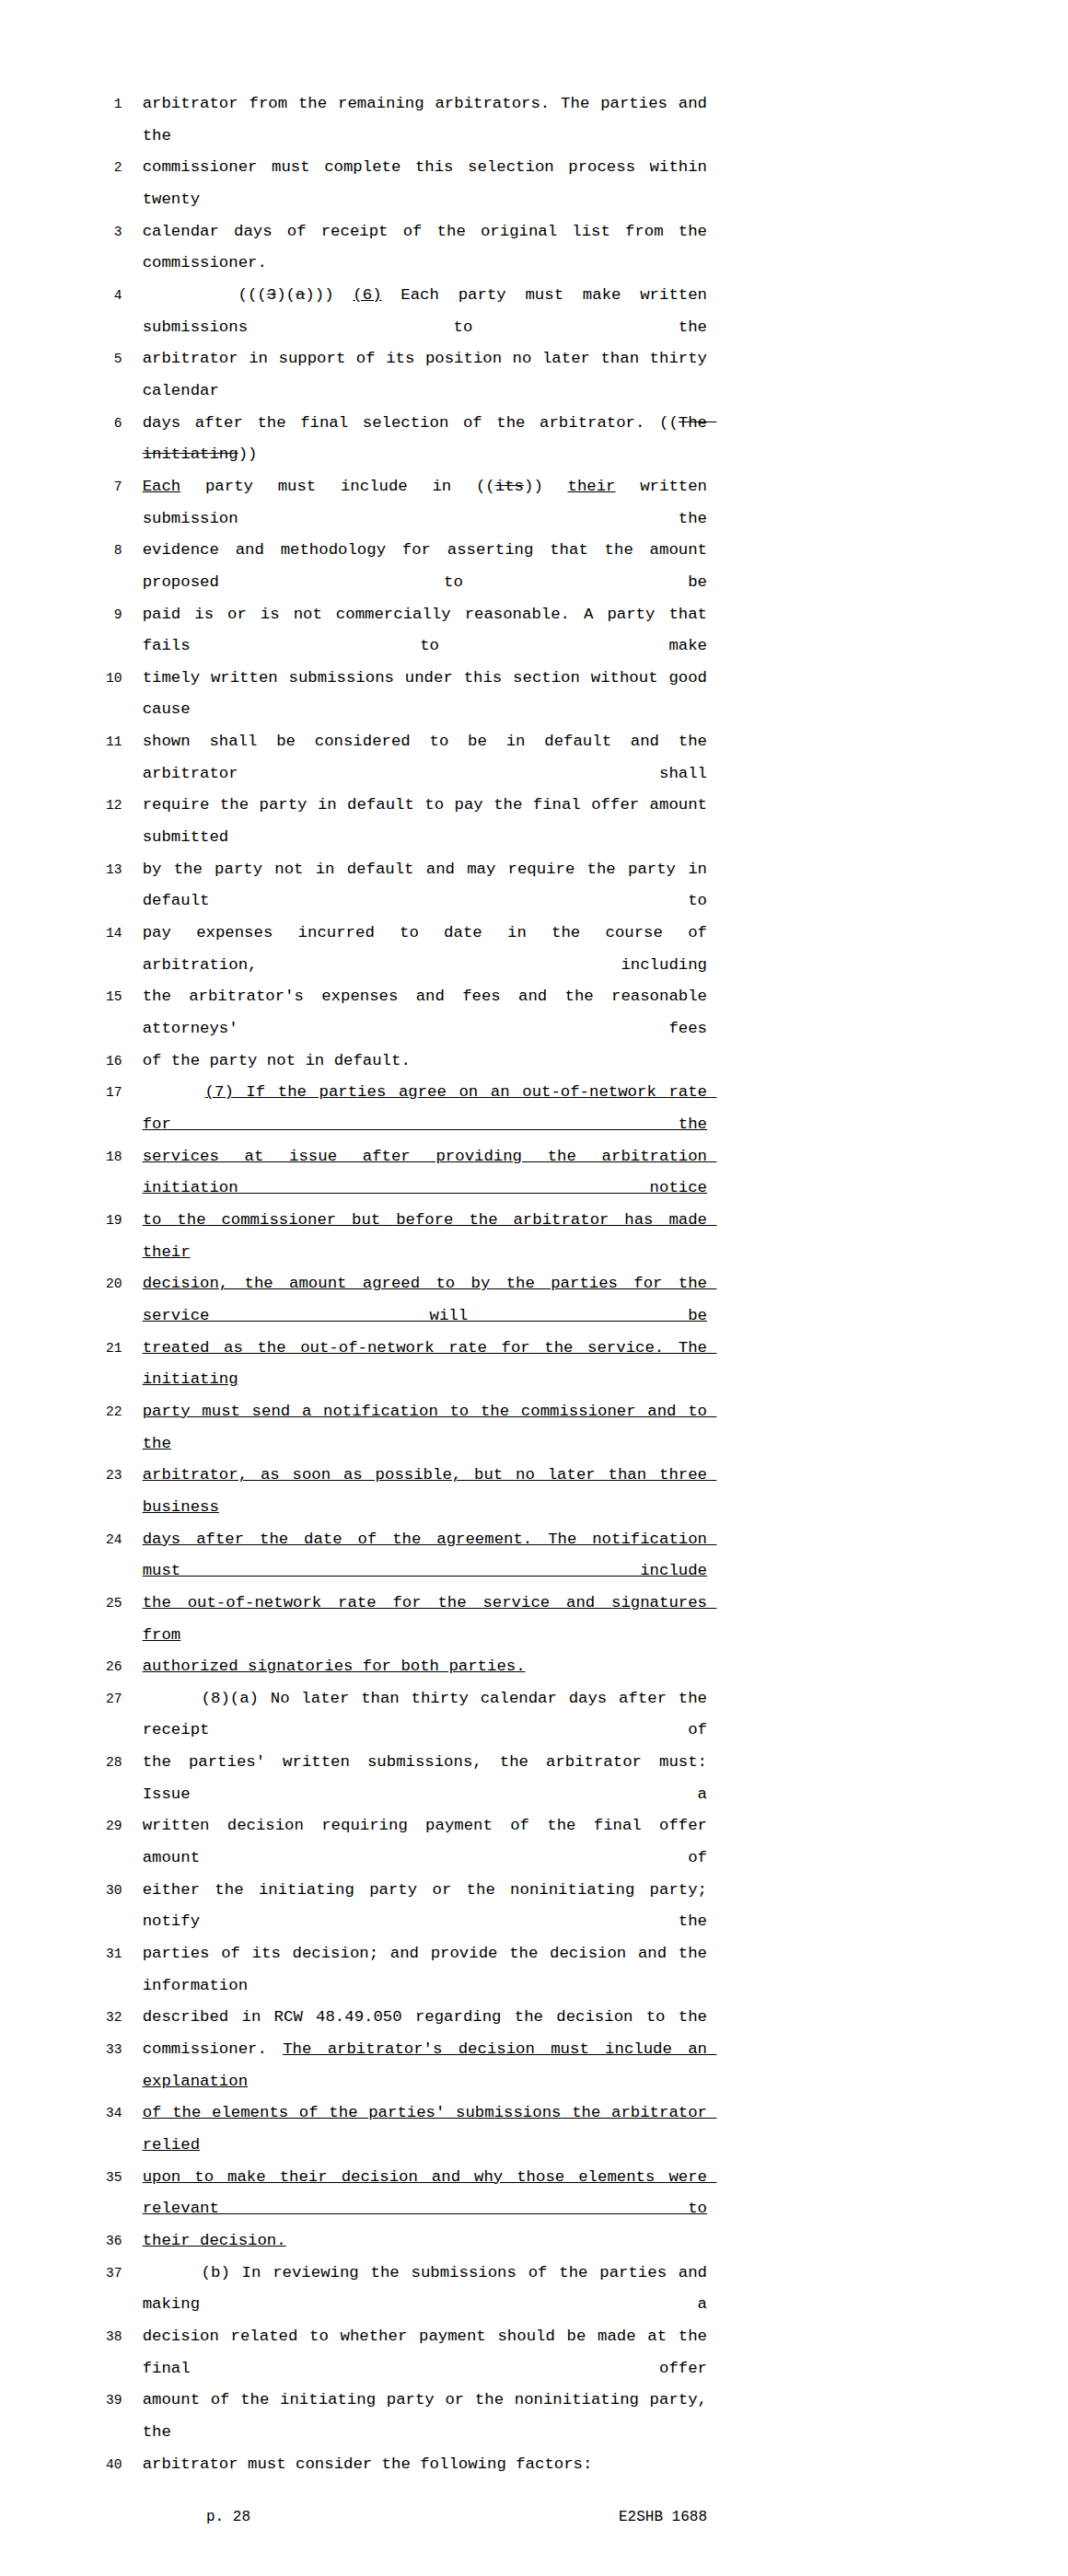1 arbitrator from the remaining arbitrators. The parties and the
2 commissioner must complete this selection process within twenty
3 calendar days of receipt of the original list from the commissioner.
4 (((3)(a))) (6) Each party must make written submissions to the
5 arbitrator in support of its position no later than thirty calendar
6 days after the final selection of the arbitrator. ((The initiating))
7 Each party must include in ((its)) their written submission the
8 evidence and methodology for asserting that the amount proposed to be
9 paid is or is not commercially reasonable. A party that fails to make
10 timely written submissions under this section without good cause
11 shown shall be considered to be in default and the arbitrator shall
12 require the party in default to pay the final offer amount submitted
13 by the party not in default and may require the party in default to
14 pay expenses incurred to date in the course of arbitration, including
15 the arbitrator's expenses and fees and the reasonable attorneys' fees
16 of the party not in default.
17 (7) If the parties agree on an out-of-network rate for the
18 services at issue after providing the arbitration initiation notice
19 to the commissioner but before the arbitrator has made their
20 decision, the amount agreed to by the parties for the service will be
21 treated as the out-of-network rate for the service. The initiating
22 party must send a notification to the commissioner and to the
23 arbitrator, as soon as possible, but no later than three business
24 days after the date of the agreement. The notification must include
25 the out-of-network rate for the service and signatures from
26 authorized signatories for both parties.
27 (8)(a) No later than thirty calendar days after the receipt of
28 the parties' written submissions, the arbitrator must: Issue a
29 written decision requiring payment of the final offer amount of
30 either the initiating party or the noninitiating party; notify the
31 parties of its decision; and provide the decision and the information
32 described in RCW 48.49.050 regarding the decision to the
33 commissioner. The arbitrator's decision must include an explanation
34 of the elements of the parties' submissions the arbitrator relied
35 upon to make their decision and why those elements were relevant to
36 their decision.
37 (b) In reviewing the submissions of the parties and making a
38 decision related to whether payment should be made at the final offer
39 amount of the initiating party or the noninitiating party, the
40 arbitrator must consider the following factors:
p. 28 E2SHB 1688